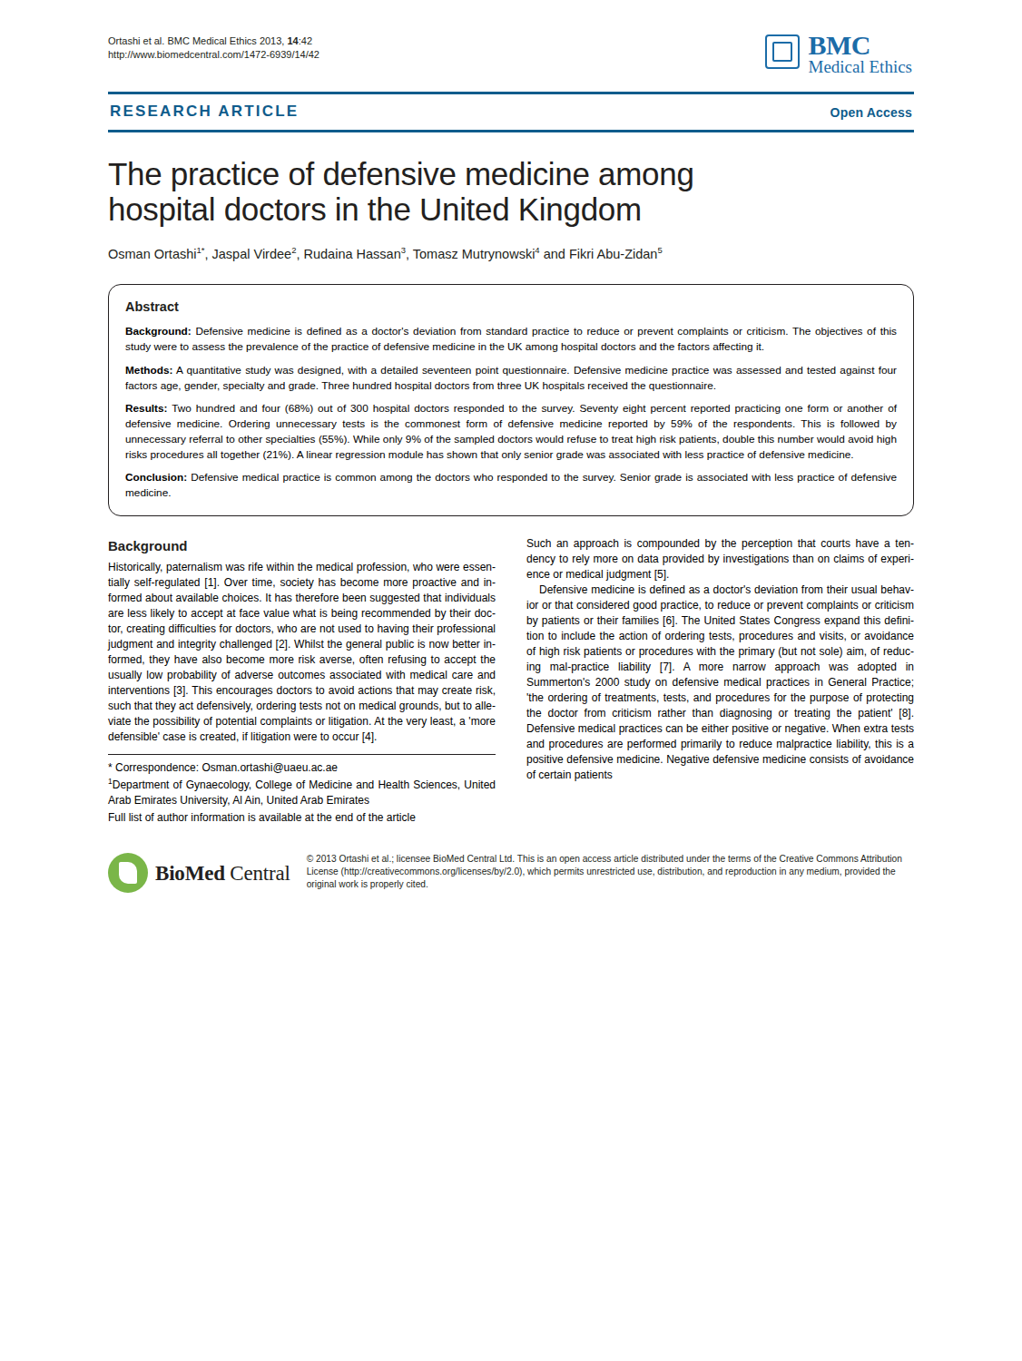Ortashi et al. BMC Medical Ethics 2013, 14:42
http://www.biomedcentral.com/1472-6939/14/42
BMC
Medical Ethics
RESEARCH ARTICLE
Open Access
The practice of defensive medicine among
hospital doctors in the United Kingdom
Osman Ortashi1*, Jaspal Virdee2, Rudaina Hassan3, Tomasz Mutrynowski4 and Fikri Abu-Zidan5
Abstract
Background: Defensive medicine is defined as a doctor's deviation from standard practice to reduce or prevent complaints or criticism. The objectives of this study were to assess the prevalence of the practice of defensive medicine in the UK among hospital doctors and the factors affecting it.
Methods: A quantitative study was designed, with a detailed seventeen point questionnaire. Defensive medicine practice was assessed and tested against four factors age, gender, specialty and grade. Three hundred hospital doctors from three UK hospitals received the questionnaire.
Results: Two hundred and four (68%) out of 300 hospital doctors responded to the survey. Seventy eight percent reported practicing one form or another of defensive medicine. Ordering unnecessary tests is the commonest form of defensive medicine reported by 59% of the respondents. This is followed by unnecessary referral to other specialties (55%). While only 9% of the sampled doctors would refuse to treat high risk patients, double this number would avoid high risks procedures all together (21%). A linear regression module has shown that only senior grade was associated with less practice of defensive medicine.
Conclusion: Defensive medical practice is common among the doctors who responded to the survey. Senior grade is associated with less practice of defensive medicine.
Background
Historically, paternalism was rife within the medical profession, who were essentially self-regulated [1]. Over time, society has become more proactive and informed about available choices. It has therefore been suggested that individuals are less likely to accept at face value what is being recommended by their doctor, creating difficulties for doctors, who are not used to having their professional judgment and integrity challenged [2]. Whilst the general public is now better informed, they have also become more risk averse, often refusing to accept the usually low probability of adverse outcomes associated with medical care and interventions [3]. This encourages doctors to avoid actions that may create risk, such that they act defensively, ordering tests not on medical grounds, but to alleviate the possibility of potential complaints or litigation. At the very least, a 'more defensible' case is created, if litigation were to occur [4].
* Correspondence: Osman.ortashi@uaeu.ac.ae
1Department of Gynaecology, College of Medicine and Health Sciences, United Arab Emirates University, Al Ain, United Arab Emirates
Full list of author information is available at the end of the article
Such an approach is compounded by the perception that courts have a tendency to rely more on data provided by investigations than on claims of experience or medical judgment [5].
Defensive medicine is defined as a doctor's deviation from their usual behavior or that considered good practice, to reduce or prevent complaints or criticism by patients or their families [6]. The United States Congress expand this definition to include the action of ordering tests, procedures and visits, or avoidance of high risk patients or procedures with the primary (but not sole) aim, of reducing mal-practice liability [7]. A more narrow approach was adopted in Summerton's 2000 study on defensive medical practices in General Practice; 'the ordering of treatments, tests, and procedures for the purpose of protecting the doctor from criticism rather than diagnosing or treating the patient' [8]. Defensive medical practices can be either positive or negative. When extra tests and procedures are performed primarily to reduce malpractice liability, this is a positive defensive medicine. Negative defensive medicine consists of avoidance of certain patients
Bio Med Central
© 2013 Ortashi et al.; licensee BioMed Central Ltd. This is an open access article distributed under the terms of the Creative Commons Attribution License (http://creativecommons.org/licenses/by/2.0), which permits unrestricted use, distribution, and reproduction in any medium, provided the original work is properly cited.